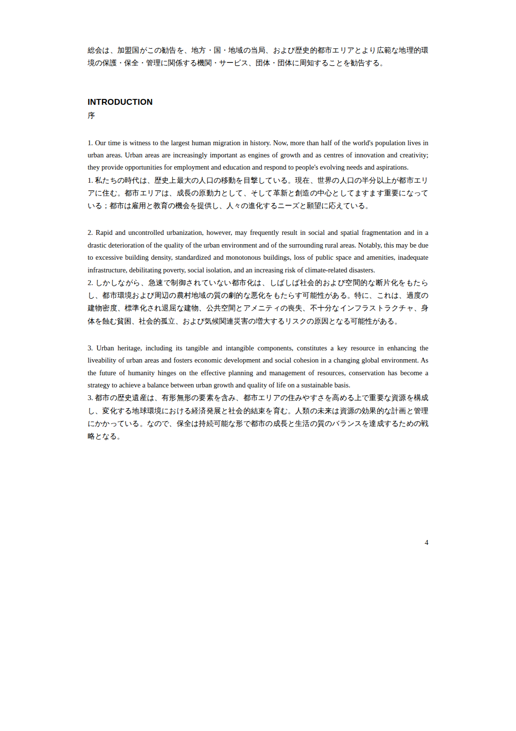総会は、加盟国がこの勧告を、地方・国・地域の当局、および歴史的都市エリアとより広範な地理的環境の保護・保全・管理に関係する機関・サービス、団体・団体に周知することを勧告する。
INTRODUCTION
序
1. Our time is witness to the largest human migration in history. Now, more than half of the world's population lives in urban areas. Urban areas are increasingly important as engines of growth and as centres of innovation and creativity; they provide opportunities for employment and education and respond to people's evolving needs and aspirations.
1. 私たちの時代は、歴史上最大の人口の移動を目撃している。現在、世界の人口の半分以上が都市エリアに住む。都市エリアは、成長の原動力として、そして革新と創造の中心としてますます重要になっている；都市は雇用と教育の機会を提供し、人々の進化するニーズと願望に応えている。
2. Rapid and uncontrolled urbanization, however, may frequently result in social and spatial fragmentation and in a drastic deterioration of the quality of the urban environment and of the surrounding rural areas. Notably, this may be due to excessive building density, standardized and monotonous buildings, loss of public space and amenities, inadequate infrastructure, debilitating poverty, social isolation, and an increasing risk of climate-related disasters.
2. しかしながら、急速で制御されていない都市化は、しばしば社会的および空間的な断片化をもたらし、都市環境および周辺の農村地域の質の劇的な悪化をもたらす可能性がある。特に、これは、過度の建物密度、標準化され退屈な建物、公共空間とアメニティの喪失、不十分なインフラストラクチャ、身体を蝕む貧困、社会的孤立、および気候関連災害の増大するリスクの原因となる可能性がある。
3. Urban heritage, including its tangible and intangible components, constitutes a key resource in enhancing the liveability of urban areas and fosters economic development and social cohesion in a changing global environment. As the future of humanity hinges on the effective planning and management of resources, conservation has become a strategy to achieve a balance between urban growth and quality of life on a sustainable basis.
3. 都市の歴史遺産は、有形無形の要素を含み、都市エリアの住みやすさを高める上で重要な資源を構成し、変化する地球環境における経済発展と社会的結束を育む。人類の未来は資源の効果的な計画と管理にかかっている。なので、保全は持続可能な形で都市の成長と生活の質のバランスを達成するための戦略となる。
4